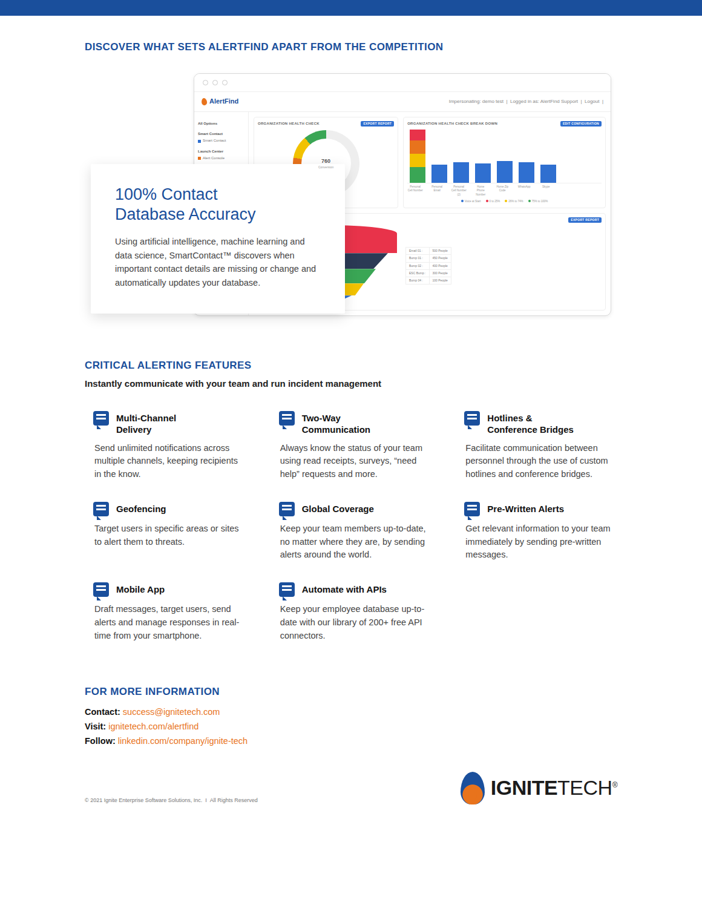Discover What Sets AlertFind Apart From The Competition
AlertFind
Impersonating: demo test | Logged in as: AlertFind Support | Logout |
All Options
Smart Contact
Smart Contact
Launch Center
Alert Console
Composer (Advanced)
Notifications
Sent Notifications
Scheduled Notifications
Organization Health Check Export Report
760Conversion
Organization Health Check Break Down Edit Configuration
Personal Cell Number Personal Email Personal Cell Number (2) Home Phone Number Home Zip Code WhatsApp Skype
Voice at Start 0 to 25% 26% to 74% 75% to 100%
Export Report
| Email 01 : | 500 People |
| Bump 01 : | 450 People |
| Bump 02 : | 400 People |
| ESC Bump : | 300 People |
| Bump 04 : | 100 People |
100% Contact
Database Accuracy
Using artificial intelligence, machine learning and data science, SmartContact™ discovers when important contact details are missing or change and automatically updates your database.
Critical Alerting Features
Instantly communicate with your team and run incident management
Multi-Channel
Delivery
Send unlimited notifications across multiple channels, keeping recipients in the know.
Two-Way
Communication
Always know the status of your team using read receipts, surveys, “need help” requests and more.
Hotlines &
Conference Bridges
Facilitate communication between personnel through the use of custom hotlines and conference bridges.
Geofencing
Target users in specific areas or sites to alert them to threats.
Global Coverage
Keep your team members up-to-date, no matter where they are, by sending alerts around the world.
Pre-Written Alerts
Get relevant information to your team immediately by sending pre-written messages.
Mobile App
Draft messages, target users, send alerts and manage responses in real-time from your smartphone.
Automate with APIs
Keep your employee database up-to-date with our library of 200+ free API connectors.
For More Information
Contact: success@ignitetech.com
Visit: ignitetech.com/alertfind
Follow: linkedin.com/company/ignite-tech
© 2021 Ignite Enterprise Software Solutions, Inc. I All Rights Reserved
IGNITETECH®